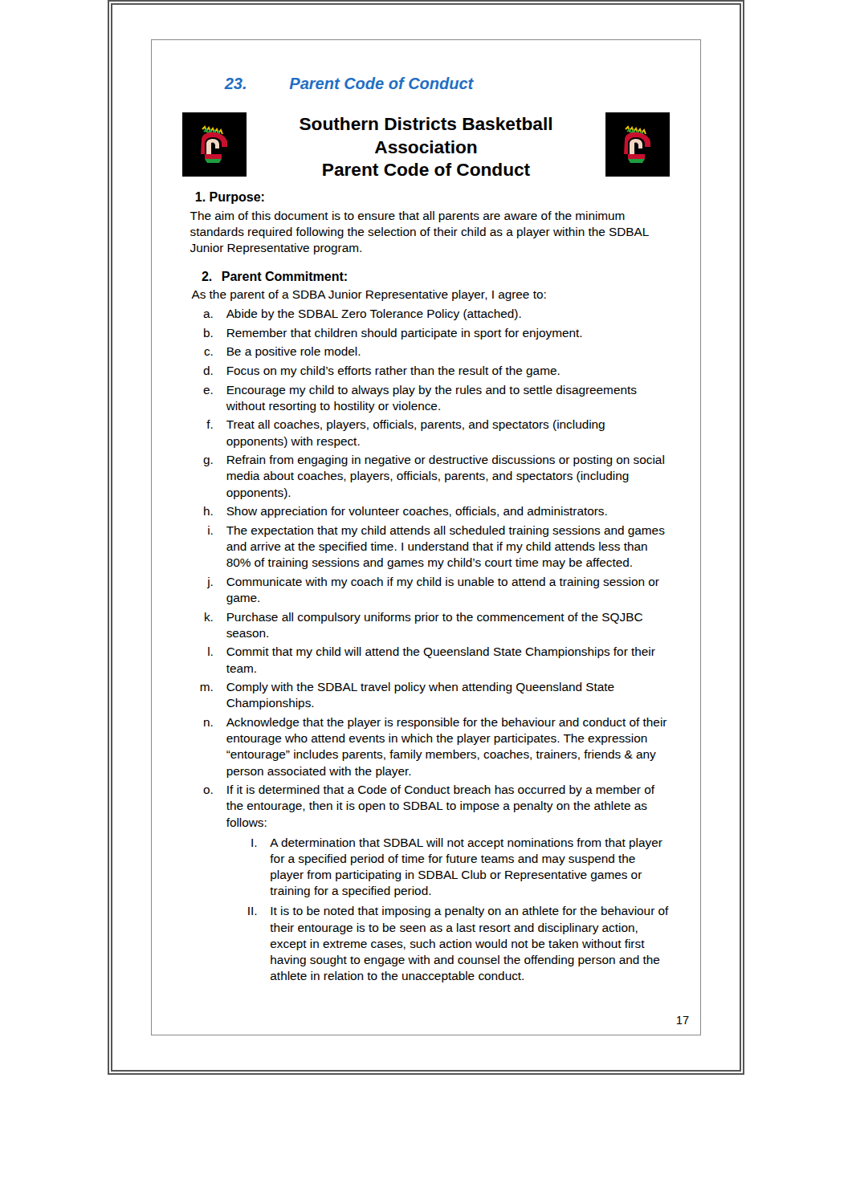23. Parent Code of Conduct
Southern Districts Basketball Association
Parent Code of Conduct
Purpose:
The aim of this document is to ensure that all parents are aware of the minimum standards required following the selection of their child as a player within the SDBAL Junior Representative program.
2. Parent Commitment:
As the parent of a SDBA Junior Representative player, I agree to:
Abide by the SDBAL Zero Tolerance Policy (attached).
Remember that children should participate in sport for enjoyment.
Be a positive role model.
Focus on my child’s efforts rather than the result of the game.
Encourage my child to always play by the rules and to settle disagreements without resorting to hostility or violence.
Treat all coaches, players, officials, parents, and spectators (including opponents) with respect.
Refrain from engaging in negative or destructive discussions or posting on social media about coaches, players, officials, parents, and spectators (including opponents).
Show appreciation for volunteer coaches, officials, and administrators.
The expectation that my child attends all scheduled training sessions and games and arrive at the specified time. I understand that if my child attends less than 80% of training sessions and games my child’s court time may be affected.
Communicate with my coach if my child is unable to attend a training session or game.
Purchase all compulsory uniforms prior to the commencement of the SQJBC season.
Commit that my child will attend the Queensland State Championships for their team.
Comply with the SDBAL travel policy when attending Queensland State Championships.
Acknowledge that the player is responsible for the behaviour and conduct of their entourage who attend events in which the player participates. The expression “entourage” includes parents, family members, coaches, trainers, friends & any person associated with the player.
If it is determined that a Code of Conduct breach has occurred by a member of the entourage, then it is open to SDBAL to impose a penalty on the athlete as follows:
A determination that SDBAL will not accept nominations from that player for a specified period of time for future teams and may suspend the player from participating in SDBAL Club or Representative games or training for a specified period.
It is to be noted that imposing a penalty on an athlete for the behaviour of their entourage is to be seen as a last resort and disciplinary action, except in extreme cases, such action would not be taken without first having sought to engage with and counsel the offending person and the athlete in relation to the unacceptable conduct.
17